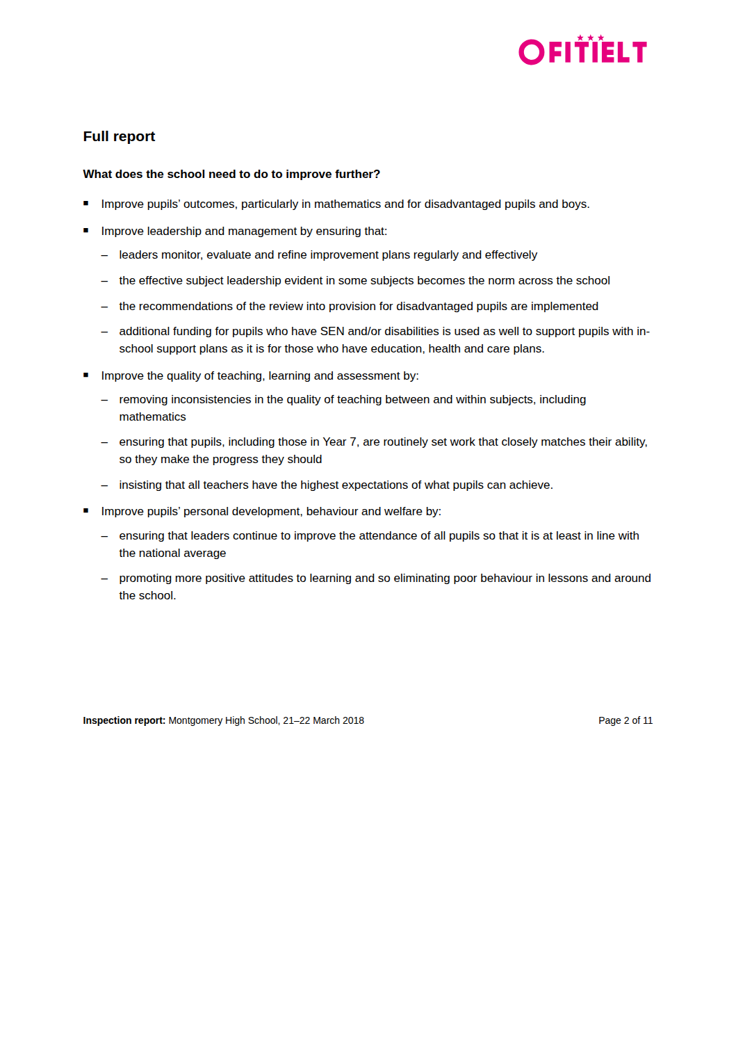Full report
What does the school need to do to improve further?
Improve pupils’ outcomes, particularly in mathematics and for disadvantaged pupils and boys.
Improve leadership and management by ensuring that:
leaders monitor, evaluate and refine improvement plans regularly and effectively
the effective subject leadership evident in some subjects becomes the norm across the school
the recommendations of the review into provision for disadvantaged pupils are implemented
additional funding for pupils who have SEN and/or disabilities is used as well to support pupils with in-school support plans as it is for those who have education, health and care plans.
Improve the quality of teaching, learning and assessment by:
removing inconsistencies in the quality of teaching between and within subjects, including mathematics
ensuring that pupils, including those in Year 7, are routinely set work that closely matches their ability, so they make the progress they should
insisting that all teachers have the highest expectations of what pupils can achieve.
Improve pupils’ personal development, behaviour and welfare by:
ensuring that leaders continue to improve the attendance of all pupils so that it is at least in line with the national average
promoting more positive attitudes to learning and so eliminating poor behaviour in lessons and around the school.
Inspection report: Montgomery High School, 21–22 March 2018
Page 2 of 11